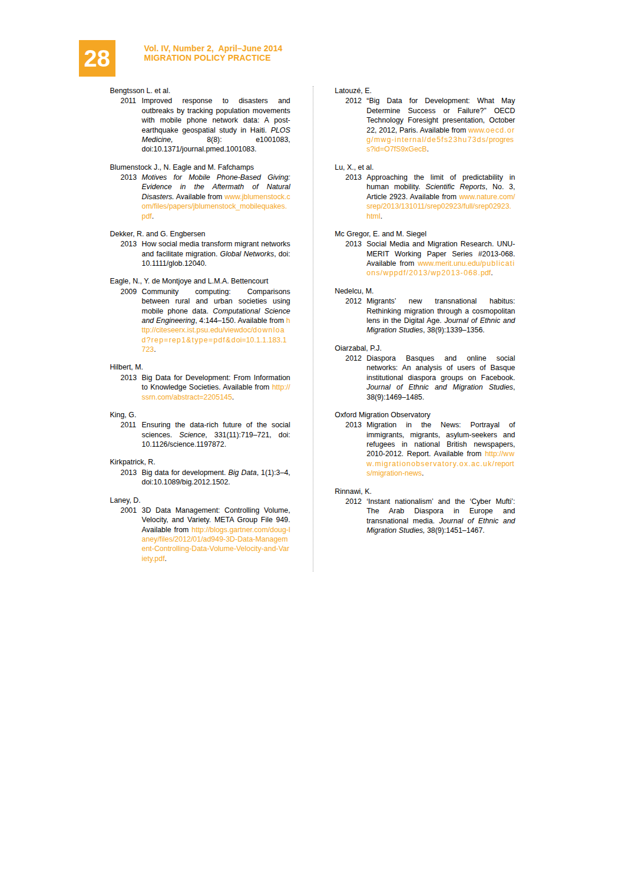28
Vol. IV, Number 2, April–June 2014
Migration Policy Practice
Bengtsson L. et al.
2011
Improved response to disasters and outbreaks by tracking population movements with mobile phone network data: A post-earthquake geospatial study in Haiti. PLOS Medicine, 8(8): e1001083, doi:10.1371/journal.pmed.1001083.
Blumenstock J., N. Eagle and M. Fafchamps
2013
Motives for Mobile Phone-Based Giving: Evidence in the Aftermath of Natural Disasters. Available from www.jblumenstock.com/files/papers/jblumenstock_mobilequakes.pdf.
Dekker, R. and G. Engbersen
2013
How social media transform migrant networks and facilitate migration. Global Networks, doi: 10.1111/glob.12040.
Eagle, N., Y. de Montjoye and L.M.A. Bettencourt
2009
Community computing: Comparisons between rural and urban societies using mobile phone data. Computational Science and Engineering, 4:144–150. Available from http://citeseerx.ist.psu.edu/viewdoc/download?rep=rep1&type=pdf&d oi=10.1.1.183.1723.
Hilbert, M.
2013
Big Data for Development: From Information to Knowledge Societies. Available from http://ssrn.com/abstract=2205145.
King, G.
2011
Ensuring the data-rich future of the social sciences. Science, 331(11):719–721, doi: 10.1126/science.1197872.
Kirkpatrick, R.
2013
Big data for development. Big Data, 1(1):3–4, doi:10.1089/big.2012.1502.
Laney, D.
2001
3D Data Management: Controlling Volume, Velocity, and Variety. META Group File 949. Available from http://blogs.gartner.com/doug-laney/files/2012/01/ad949-3D-Data-Management-Controlling-Data-Volume-Velocity-and-Variety.pdf.
Latouzé, E.
2012
“Big Data for Development: What May Determine Success or Failure?” OECD Technology Foresight presentation, October 22, 2012, Paris. Available from www. oecd.org/mwg-internal/de5fs23hu73ds/progress?id=O7fS9xGecB.
Lu, X., et al.
2013
Approaching the limit of predictability in human mobility. Scientific Reports, No. 3, Article 2923. Available from www.nature.com/srep/2013/131011/srep02923/full/srep02923.html.
Mc Gregor, E. and M. Siegel
2013
Social Media and Migration Research. UNU-MERIT Working Paper Series #2013-068. Available from www.merit.unu.edu/publications/wppdf/2013/wp2013-068. pdf.
Nedelcu, M.
2012
Migrants’ new transnational habitus: Rethinking migration through a cosmopolitan lens in the Digital Age. Journal of Ethnic and Migration Studies, 38(9):1339–1356.
Oiarzabal, P.J.
2012
Diaspora Basques and online social networks: An analysis of users of Basque institutional diaspora groups on Facebook. Journal of Ethnic and Migration Studies, 38(9):1469–1485.
Oxford Migration Observatory
2013
Migration in the News: Portrayal of immigrants, migrants, asylum-seekers and refugees in national British newspapers, 2010-2012. Report. Available from http://www.migrationobservatory.ox.ac.uk/reports/migration-news.
Rinnawi, K.
2012
‘Instant nationalism’ and the ‘Cyber Mufti’: The Arab Diaspora in Europe and transnational media. Journal of Ethnic and Migration Studies, 38(9):1451–1467.